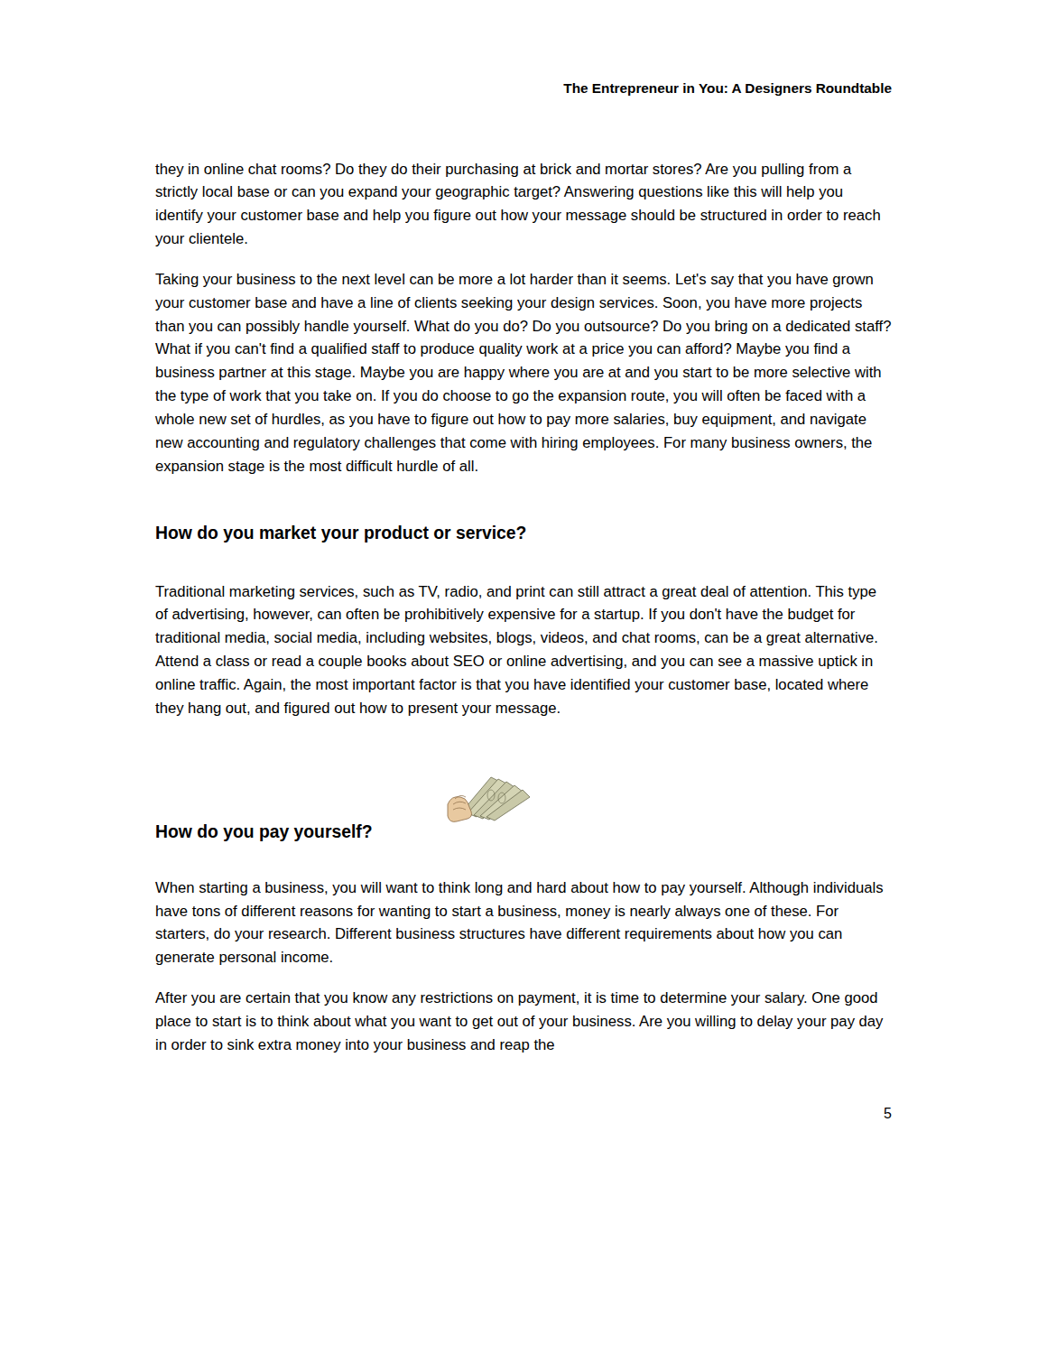The Entrepreneur in You: A Designers Roundtable
they in online chat rooms? Do they do their purchasing at brick and mortar stores? Are you pulling from a strictly local base or can you expand your geographic target? Answering questions like this will help you identify your customer base and help you figure out how your message should be structured in order to reach your clientele.
Taking your business to the next level can be more a lot harder than it seems. Let's say that you have grown your customer base and have a line of clients seeking your design services. Soon, you have more projects than you can possibly handle yourself. What do you do? Do you outsource? Do you bring on a dedicated staff? What if you can't find a qualified staff to produce quality work at a price you can afford? Maybe you find a business partner at this stage. Maybe you are happy where you are at and you start to be more selective with the type of work that you take on. If you do choose to go the expansion route, you will often be faced with a whole new set of hurdles, as you have to figure out how to pay more salaries, buy equipment, and navigate new accounting and regulatory challenges that come with hiring employees. For many business owners, the expansion stage is the most difficult hurdle of all.
How do you market your product or service?
Traditional marketing services, such as TV, radio, and print can still attract a great deal of attention. This type of advertising, however, can often be prohibitively expensive for a startup. If you don't have the budget for traditional media, social media, including websites, blogs, videos, and chat rooms, can be a great alternative. Attend a class or read a couple books about SEO or online advertising, and you can see a massive uptick in online traffic. Again, the most important factor is that you have identified your customer base, located where they hang out, and figured out how to present your message.
How do you pay yourself?
When starting a business, you will want to think long and hard about how to pay yourself. Although individuals have tons of different reasons for wanting to start a business, money is nearly always one of these. For starters, do your research. Different business structures have different requirements about how you can generate personal income.
After you are certain that you know any restrictions on payment, it is time to determine your salary. One good place to start is to think about what you want to get out of your business. Are you willing to delay your pay day in order to sink extra money into your business and reap the
5